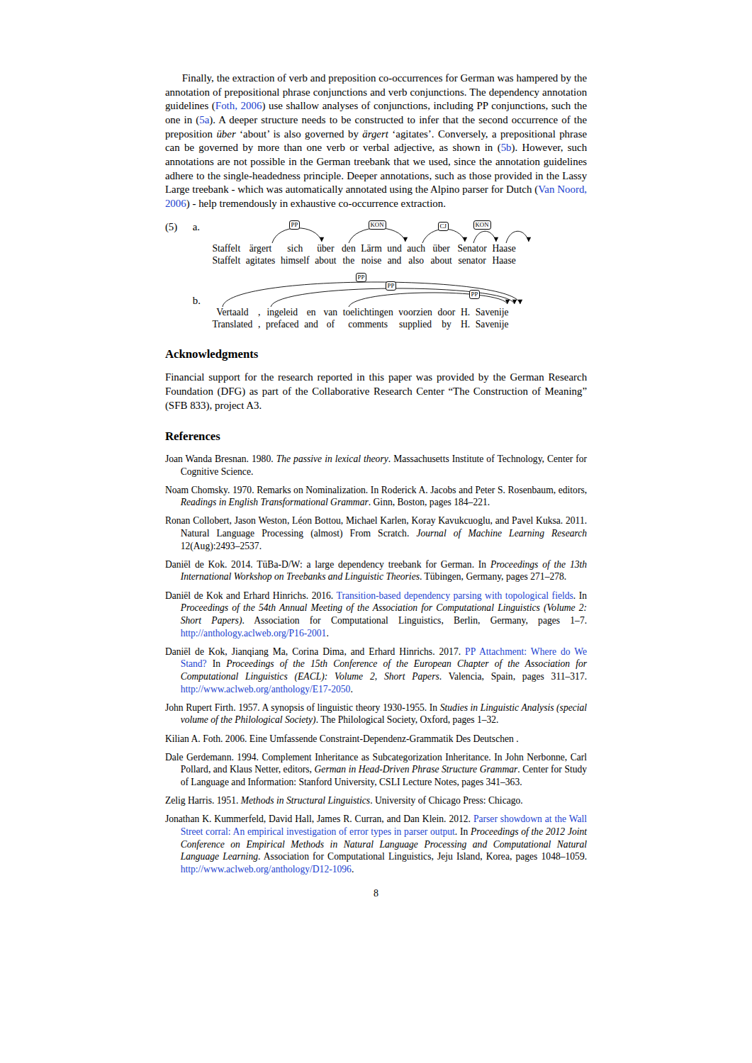Finally, the extraction of verb and preposition co-occurrences for German was hampered by the annotation of prepositional phrase conjunctions and verb conjunctions. The dependency annotation guidelines (Foth, 2006) use shallow analyses of conjunctions, including PP conjunctions, such the one in (5a). A deeper structure needs to be constructed to infer that the second occurrence of the preposition über ‘about’ is also governed by ärgert ‘agitates’. Conversely, a prepositional phrase can be governed by more than one verb or verbal adjective, as shown in (5b). However, such annotations are not possible in the German treebank that we used, since the annotation guidelines adhere to the single-headedness principle. Deeper annotations, such as those provided in the Lassy Large treebank - which was automatically annotated using the Alpino parser for Dutch (Van Noord, 2006) - help tremendously in exhaustive co-occurrence extraction.
(5)
a.
PP KON CJ KON
| Staffelt | ärgert | sich | über | den | Lärm | und | auch | über | Senator | Haase |
| Staffelt | agitates | himself | about | the | noise | and | also | about | senator | Haase |
b.
PP PP PP
| Vertaald | , | ingeleid | en | van | toelichtingen | voorzien | door | H. | Savenije |
| Translated | , | prefaced | and | of | comments | supplied | by | H. | Savenije |
Acknowledgments
Financial support for the research reported in this paper was provided by the German Research Foundation (DFG) as part of the Collaborative Research Center “The Construction of Meaning” (SFB 833), project A3.
References
Joan Wanda Bresnan. 1980. The passive in lexical theory. Massachusetts Institute of Technology, Center for Cognitive Science.
Noam Chomsky. 1970. Remarks on Nominalization. In Roderick A. Jacobs and Peter S. Rosenbaum, editors, Readings in English Transformational Grammar. Ginn, Boston, pages 184–221.
Ronan Collobert, Jason Weston, Léon Bottou, Michael Karlen, Koray Kavukcuoglu, and Pavel Kuksa. 2011. Natural Language Processing (almost) From Scratch. Journal of Machine Learning Research 12(Aug):2493–2537.
Daniël de Kok. 2014. TüBa-D/W: a large dependency treebank for German. In Proceedings of the 13th International Workshop on Treebanks and Linguistic Theories. Tübingen, Germany, pages 271–278.
Daniël de Kok and Erhard Hinrichs. 2016. Transition-based dependency parsing with topological fields. In Proceedings of the 54th Annual Meeting of the Association for Computational Linguistics (Volume 2: Short Papers). Association for Computational Linguistics, Berlin, Germany, pages 1–7. http://anthology.aclweb.org/P16-2001.
Daniël de Kok, Jianqiang Ma, Corina Dima, and Erhard Hinrichs. 2017. PP Attachment: Where do We Stand? In Proceedings of the 15th Conference of the European Chapter of the Association for Computational Linguistics (EACL): Volume 2, Short Papers. Valencia, Spain, pages 311–317. http://www.aclweb.org/anthology/E17-2050.
John Rupert Firth. 1957. A synopsis of linguistic theory 1930-1955. In Studies in Linguistic Analysis (special volume of the Philological Society). The Philological Society, Oxford, pages 1–32.
Kilian A. Foth. 2006. Eine Umfassende Constraint-Dependenz-Grammatik Des Deutschen .
Dale Gerdemann. 1994. Complement Inheritance as Subcategorization Inheritance. In John Nerbonne, Carl Pollard, and Klaus Netter, editors, German in Head-Driven Phrase Structure Grammar. Center for Study of Language and Information: Stanford University, CSLI Lecture Notes, pages 341–363.
Zelig Harris. 1951. Methods in Structural Linguistics. University of Chicago Press: Chicago.
Jonathan K. Kummerfeld, David Hall, James R. Curran, and Dan Klein. 2012. Parser showdown at the Wall Street corral: An empirical investigation of error types in parser output. In Proceedings of the 2012 Joint Conference on Empirical Methods in Natural Language Processing and Computational Natural Language Learning. Association for Computational Linguistics, Jeju Island, Korea, pages 1048–1059. http://www.aclweb.org/anthology/D12-1096.
8